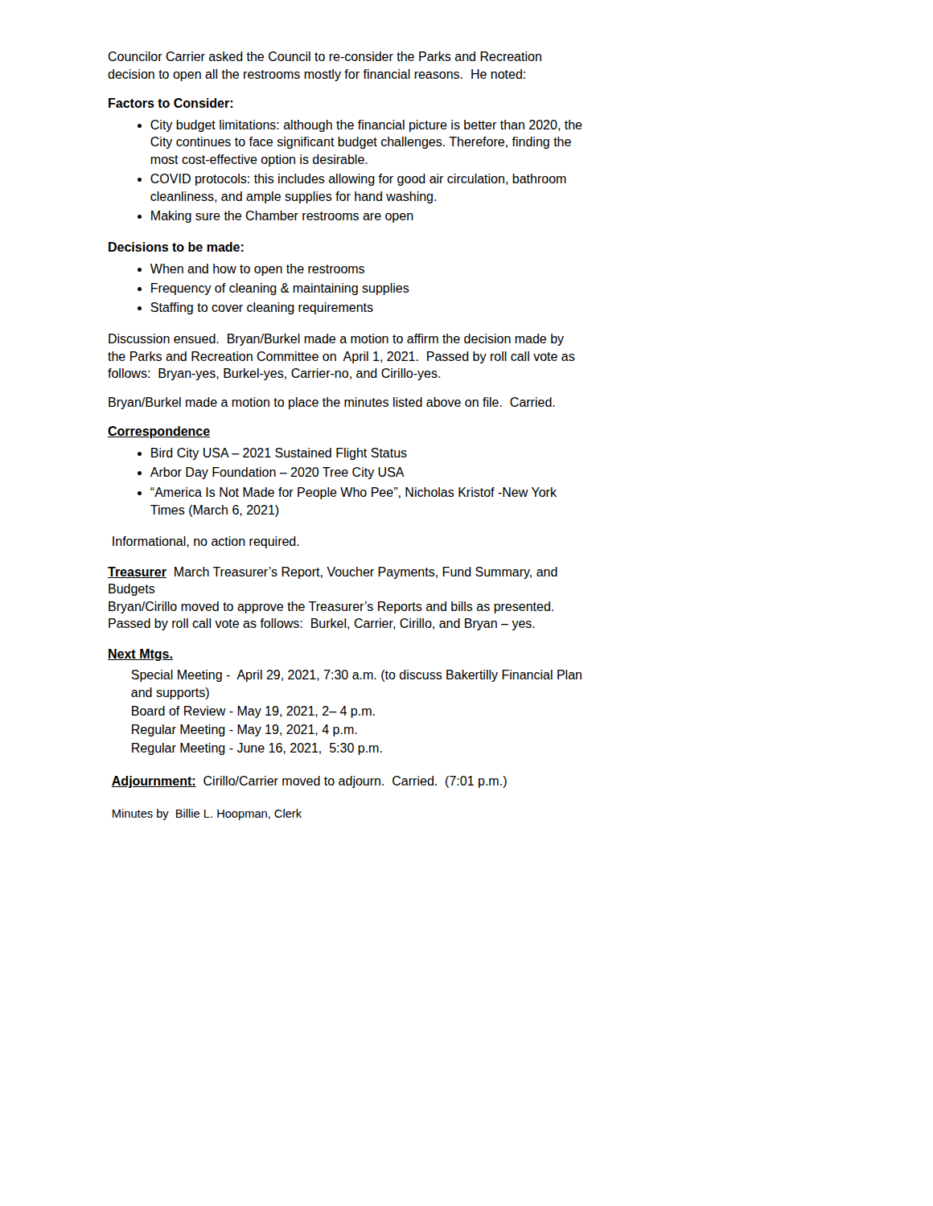Councilor Carrier asked the Council to re-consider the Parks and Recreation decision to open all the restrooms mostly for financial reasons. He noted:
Factors to Consider:
City budget limitations: although the financial picture is better than 2020, the City continues to face significant budget challenges. Therefore, finding the most cost-effective option is desirable.
COVID protocols: this includes allowing for good air circulation, bathroom cleanliness, and ample supplies for hand washing.
Making sure the Chamber restrooms are open
Decisions to be made:
When and how to open the restrooms
Frequency of cleaning & maintaining supplies
Staffing to cover cleaning requirements
Discussion ensued. Bryan/Burkel made a motion to affirm the decision made by the Parks and Recreation Committee on April 1, 2021. Passed by roll call vote as follows: Bryan-yes, Burkel-yes, Carrier-no, and Cirillo-yes.
Bryan/Burkel made a motion to place the minutes listed above on file. Carried.
Correspondence
Bird City USA – 2021 Sustained Flight Status
Arbor Day Foundation – 2020 Tree City USA
“America Is Not Made for People Who Pee”, Nicholas Kristof -New York Times (March 6, 2021)
Informational, no action required.
Treasurer March Treasurer’s Report, Voucher Payments, Fund Summary, and Budgets
Bryan/Cirillo moved to approve the Treasurer’s Reports and bills as presented. Passed by roll call vote as follows: Burkel, Carrier, Cirillo, and Bryan – yes.
Next Mtgs.
Special Meeting - April 29, 2021, 7:30 a.m. (to discuss Bakertilly Financial Plan and supports)
Board of Review - May 19, 2021, 2– 4 p.m.
Regular Meeting - May 19, 2021, 4 p.m.
Regular Meeting - June 16, 2021, 5:30 p.m.
Adjournment: Cirillo/Carrier moved to adjourn. Carried. (7:01 p.m.)
Minutes by Billie L. Hoopman, Clerk